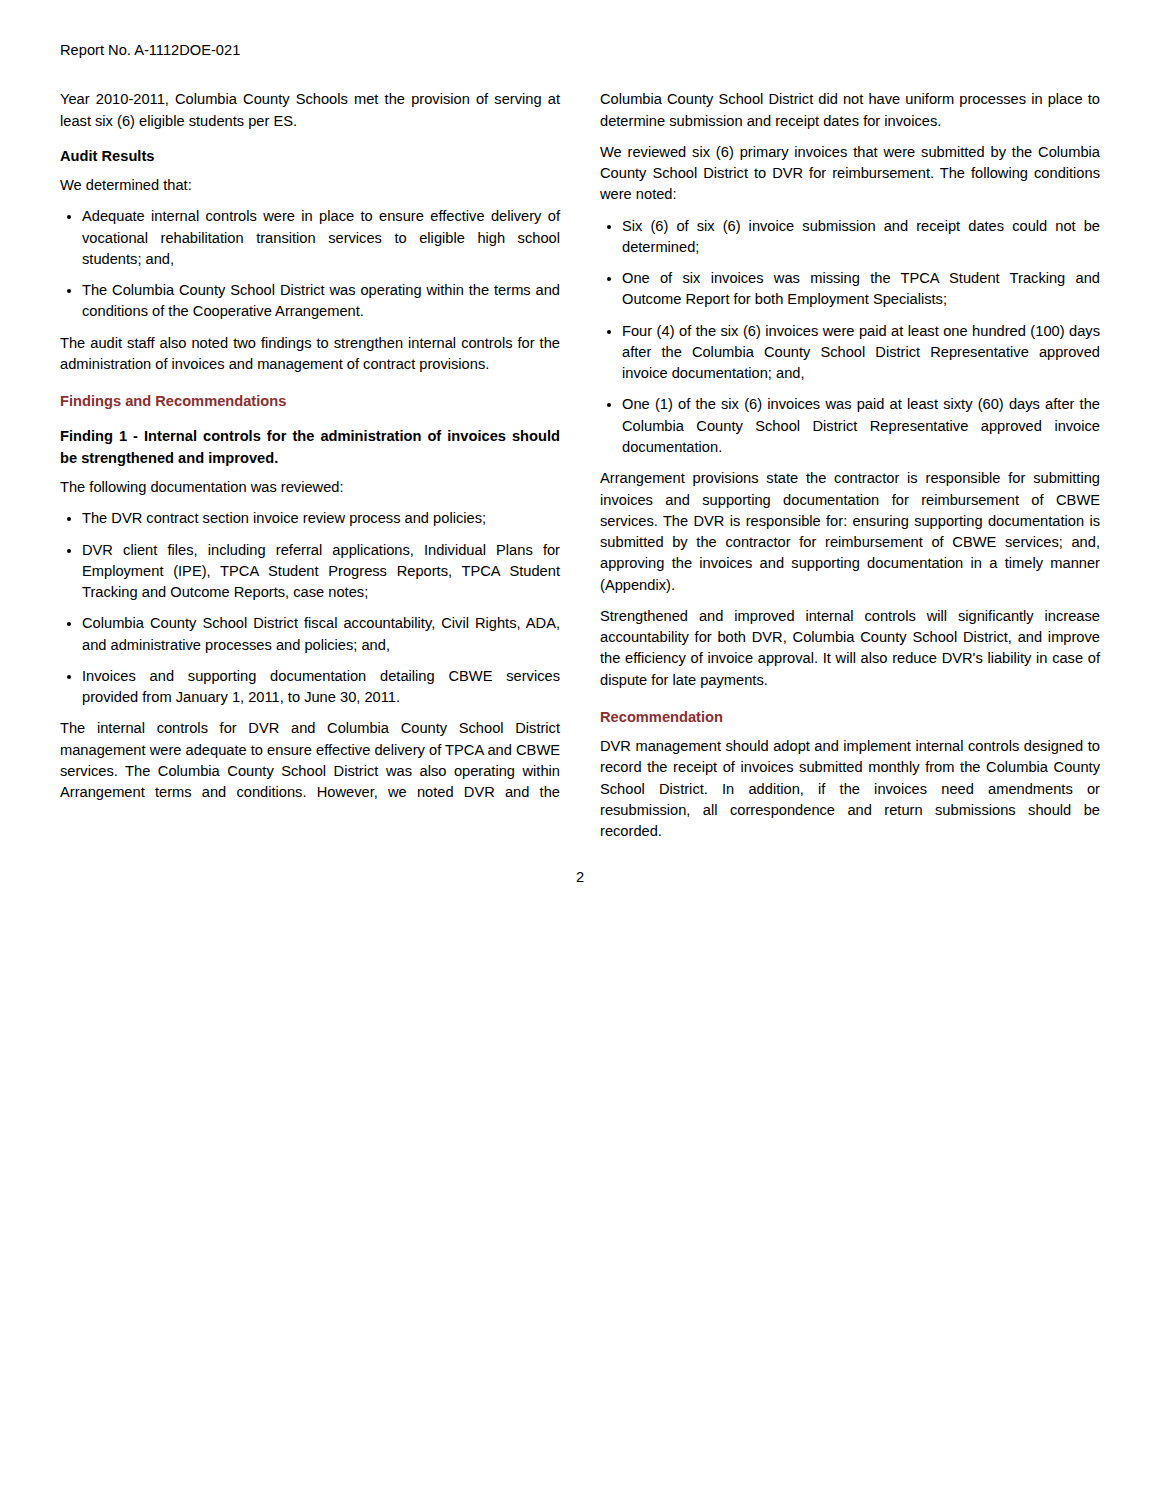Report No. A-1112DOE-021
Year 2010-2011, Columbia County Schools met the provision of serving at least six (6) eligible students per ES.
Audit Results
We determined that:
Adequate internal controls were in place to ensure effective delivery of vocational rehabilitation transition services to eligible high school students; and,
The Columbia County School District was operating within the terms and conditions of the Cooperative Arrangement.
The audit staff also noted two findings to strengthen internal controls for the administration of invoices and management of contract provisions.
Findings and Recommendations
Finding 1 - Internal controls for the administration of invoices should be strengthened and improved.
The following documentation was reviewed:
The DVR contract section invoice review process and policies;
DVR client files, including referral applications, Individual Plans for Employment (IPE), TPCA Student Progress Reports, TPCA Student Tracking and Outcome Reports, case notes;
Columbia County School District fiscal accountability, Civil Rights, ADA, and administrative processes and policies; and,
Invoices and supporting documentation detailing CBWE services provided from January 1, 2011, to June 30, 2011.
The internal controls for DVR and Columbia County School District management were adequate to ensure effective delivery of TPCA and CBWE services. The Columbia County School District was also operating within Arrangement terms and conditions. However, we noted DVR and the Columbia County School District did not have uniform processes in place to determine submission and receipt dates for invoices.
We reviewed six (6) primary invoices that were submitted by the Columbia County School District to DVR for reimbursement. The following conditions were noted:
Six (6) of six (6) invoice submission and receipt dates could not be determined;
One of six invoices was missing the TPCA Student Tracking and Outcome Report for both Employment Specialists;
Four (4) of the six (6) invoices were paid at least one hundred (100) days after the Columbia County School District Representative approved invoice documentation; and,
One (1) of the six (6) invoices was paid at least sixty (60) days after the Columbia County School District Representative approved invoice documentation.
Arrangement provisions state the contractor is responsible for submitting invoices and supporting documentation for reimbursement of CBWE services. The DVR is responsible for: ensuring supporting documentation is submitted by the contractor for reimbursement of CBWE services; and, approving the invoices and supporting documentation in a timely manner (Appendix).
Strengthened and improved internal controls will significantly increase accountability for both DVR, Columbia County School District, and improve the efficiency of invoice approval. It will also reduce DVR's liability in case of dispute for late payments.
Recommendation
DVR management should adopt and implement internal controls designed to record the receipt of invoices submitted monthly from the Columbia County School District. In addition, if the invoices need amendments or resubmission, all correspondence and return submissions should be recorded.
2